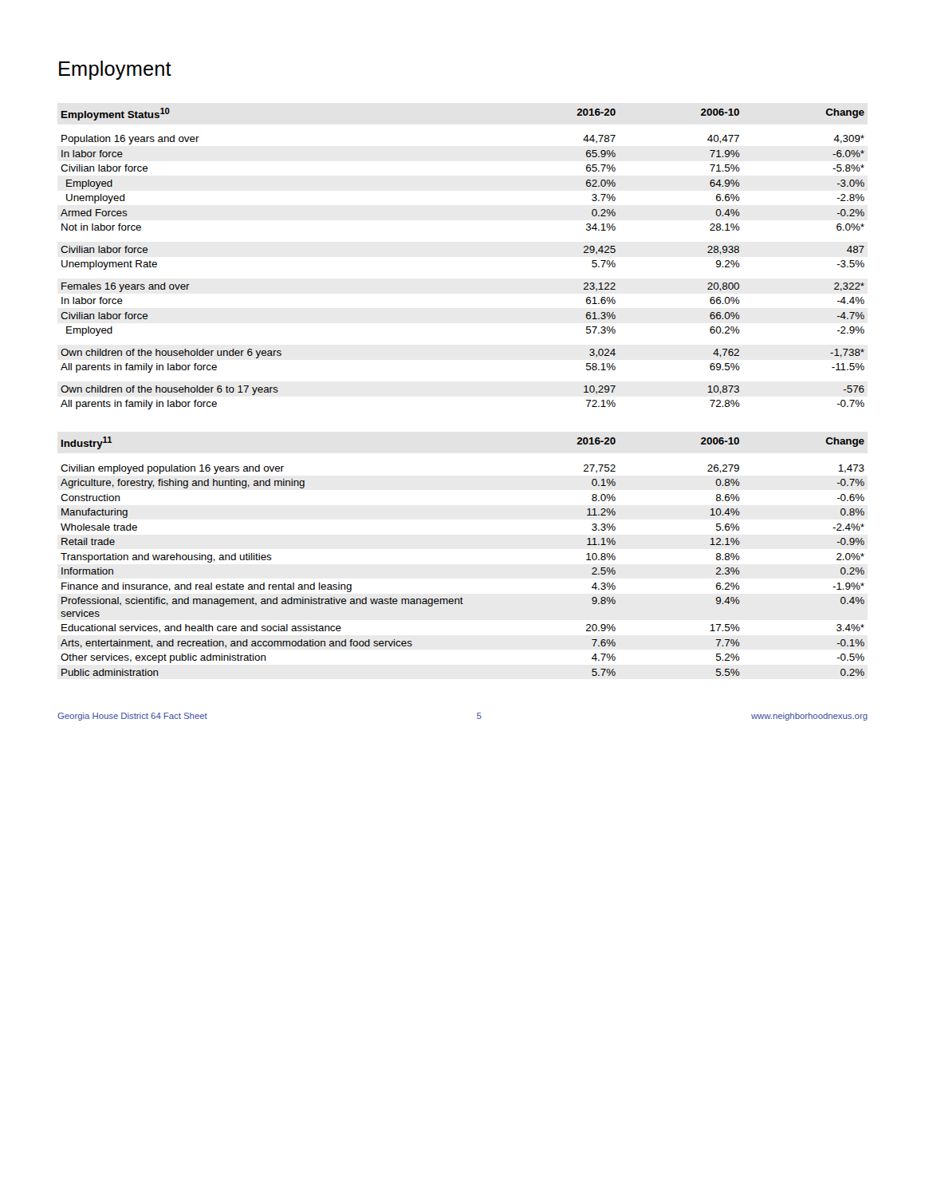Employment
| Employment Status 10 | 2016-20 | 2006-10 | Change |
| --- | --- | --- | --- |
| Population 16 years and over | 44,787 | 40,477 | 4,309* |
| In labor force | 65.9% | 71.9% | -6.0%* |
| Civilian labor force | 65.7% | 71.5% | -5.8%* |
| Employed | 62.0% | 64.9% | -3.0% |
| Unemployed | 3.7% | 6.6% | -2.8% |
| Armed Forces | 0.2% | 0.4% | -0.2% |
| Not in labor force | 34.1% | 28.1% | 6.0%* |
| Civilian labor force | 29,425 | 28,938 | 487 |
| Unemployment Rate | 5.7% | 9.2% | -3.5% |
| Females 16 years and over | 23,122 | 20,800 | 2,322* |
| In labor force | 61.6% | 66.0% | -4.4% |
| Civilian labor force | 61.3% | 66.0% | -4.7% |
| Employed | 57.3% | 60.2% | -2.9% |
| Own children of the householder under 6 years | 3,024 | 4,762 | -1,738* |
| All parents in family in labor force | 58.1% | 69.5% | -11.5% |
| Own children of the householder 6 to 17 years | 10,297 | 10,873 | -576 |
| All parents in family in labor force | 72.1% | 72.8% | -0.7% |
| Industry 11 | 2016-20 | 2006-10 | Change |
| --- | --- | --- | --- |
| Civilian employed population 16 years and over | 27,752 | 26,279 | 1,473 |
| Agriculture, forestry, fishing and hunting, and mining | 0.1% | 0.8% | -0.7% |
| Construction | 8.0% | 8.6% | -0.6% |
| Manufacturing | 11.2% | 10.4% | 0.8% |
| Wholesale trade | 3.3% | 5.6% | -2.4%* |
| Retail trade | 11.1% | 12.1% | -0.9% |
| Transportation and warehousing, and utilities | 10.8% | 8.8% | 2.0%* |
| Information | 2.5% | 2.3% | 0.2% |
| Finance and insurance, and real estate and rental and leasing | 4.3% | 6.2% | -1.9%* |
| Professional, scientific, and management, and administrative and waste management services | 9.8% | 9.4% | 0.4% |
| Educational services, and health care and social assistance | 20.9% | 17.5% | 3.4%* |
| Arts, entertainment, and recreation, and accommodation and food services | 7.6% | 7.7% | -0.1% |
| Other services, except public administration | 4.7% | 5.2% | -0.5% |
| Public administration | 5.7% | 5.5% | 0.2% |
Georgia House District 64 Fact Sheet 5 www.neighborhoodnexus.org